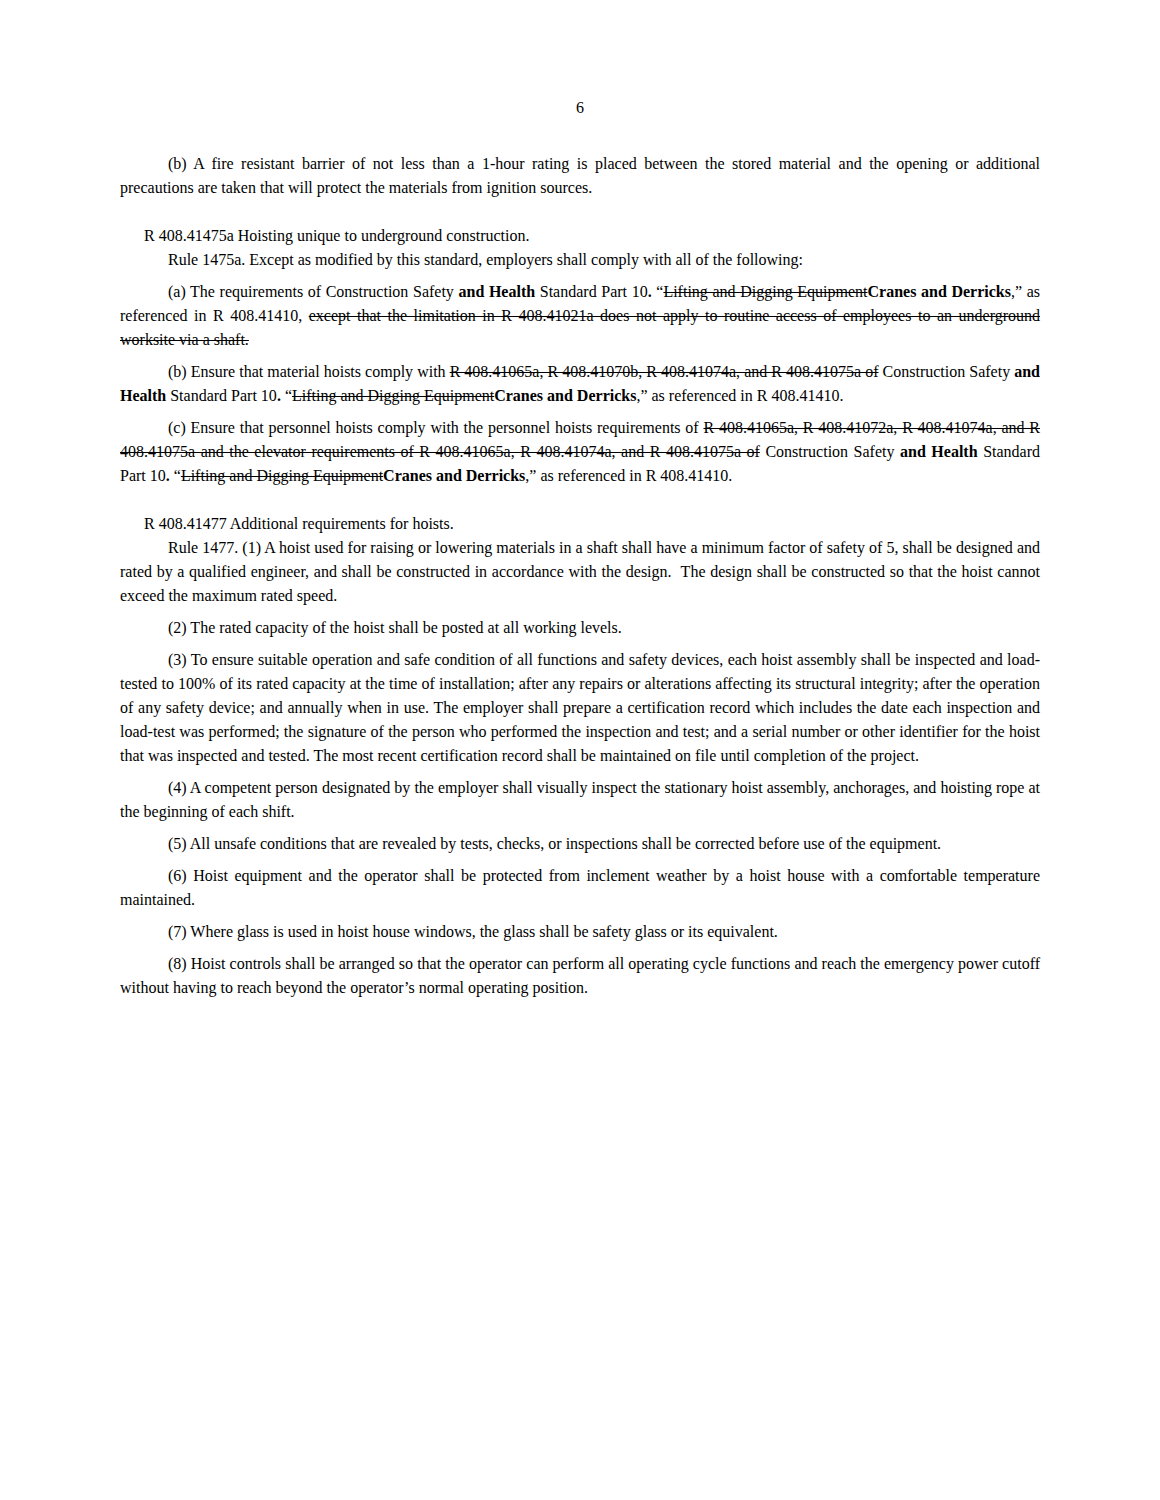6
(b) A fire resistant barrier of not less than a 1-hour rating is placed between the stored material and the opening or additional precautions are taken that will protect the materials from ignition sources.
R 408.41475a Hoisting unique to underground construction.
Rule 1475a. Except as modified by this standard, employers shall comply with all of the following:
(a) The requirements of Construction Safety and Health Standard Part 10. “Lifting and Digging Equipment Cranes and Derricks,” as referenced in R 408.41410, except that the limitation in R 408.41021a does not apply to routine access of employees to an underground worksite via a shaft.
(b) Ensure that material hoists comply with R 408.41065a, R 408.41070b, R 408.41074a, and R 408.41075a of Construction Safety and Health Standard Part 10. “Lifting and Digging Equipment Cranes and Derricks,” as referenced in R 408.41410.
(c) Ensure that personnel hoists comply with the personnel hoists requirements of R 408.41065a, R 408.41072a, R 408.41074a, and R 408.41075a and the elevator requirements of R 408.41065a, R 408.41074a, and R 408.41075a of Construction Safety and Health Standard Part 10. “Lifting and Digging Equipment Cranes and Derricks,” as referenced in R 408.41410.
R 408.41477 Additional requirements for hoists.
Rule 1477. (1) A hoist used for raising or lowering materials in a shaft shall have a minimum factor of safety of 5, shall be designed and rated by a qualified engineer, and shall be constructed in accordance with the design. The design shall be constructed so that the hoist cannot exceed the maximum rated speed.
(2) The rated capacity of the hoist shall be posted at all working levels.
(3) To ensure suitable operation and safe condition of all functions and safety devices, each hoist assembly shall be inspected and load-tested to 100% of its rated capacity at the time of installation; after any repairs or alterations affecting its structural integrity; after the operation of any safety device; and annually when in use. The employer shall prepare a certification record which includes the date each inspection and load-test was performed; the signature of the person who performed the inspection and test; and a serial number or other identifier for the hoist that was inspected and tested. The most recent certification record shall be maintained on file until completion of the project.
(4) A competent person designated by the employer shall visually inspect the stationary hoist assembly, anchorages, and hoisting rope at the beginning of each shift.
(5) All unsafe conditions that are revealed by tests, checks, or inspections shall be corrected before use of the equipment.
(6) Hoist equipment and the operator shall be protected from inclement weather by a hoist house with a comfortable temperature maintained.
(7) Where glass is used in hoist house windows, the glass shall be safety glass or its equivalent.
(8) Hoist controls shall be arranged so that the operator can perform all operating cycle functions and reach the emergency power cutoff without having to reach beyond the operator’s normal operating position.